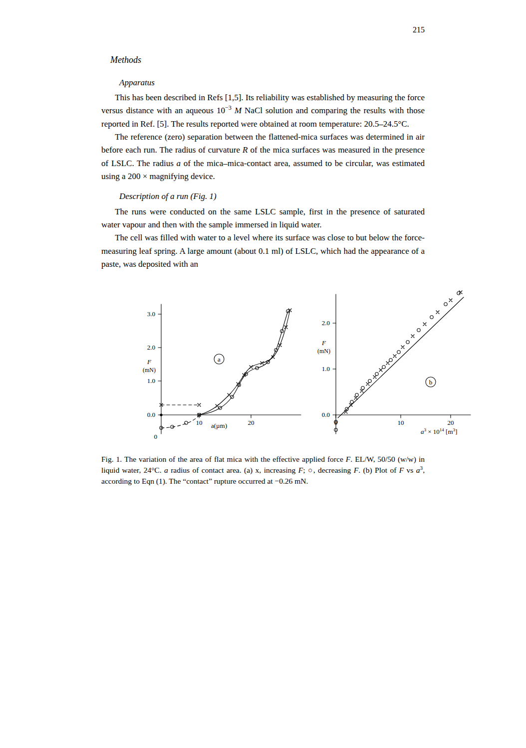215
Methods
Apparatus
This has been described in Refs [1,5]. Its reliability was established by measuring the force versus distance with an aqueous 10−3 M NaCl solution and comparing the results with those reported in Ref. [5]. The results reported were obtained at room temperature: 20.5–24.5°C.
The reference (zero) separation between the flattened-mica surfaces was determined in air before each run. The radius of curvature R of the mica surfaces was measured in the presence of LSLC. The radius a of the mica–mica-contact area, assumed to be circular, was estimated using a 200 × magnifying device.
Description of a run (Fig. 1)
The runs were conducted on the same LSLC sample, first in the presence of saturated water vapour and then with the sample immersed in liquid water.
The cell was filled with water to a level where its surface was close to but below the force-measuring leaf spring. A large amount (about 0.1 ml) of LSLC, which had the appearance of a paste, was deposited with an
3.0 2.0 1.0 0.0 0 10 20 a(µm) F (mN) a 2.0 1.0 0.0 0 10 20 F (mN) b a3 × 1014 [m3]
Fig. 1. The variation of the area of flat mica with the effective applied force F. EL/W, 50/50 (w/w) in liquid water, 24°C. a radius of contact area. (a) x, increasing F; ○, decreasing F. (b) Plot of F vs a3, according to Eqn (1). The “contact” rupture occurred at −0.26 mN.